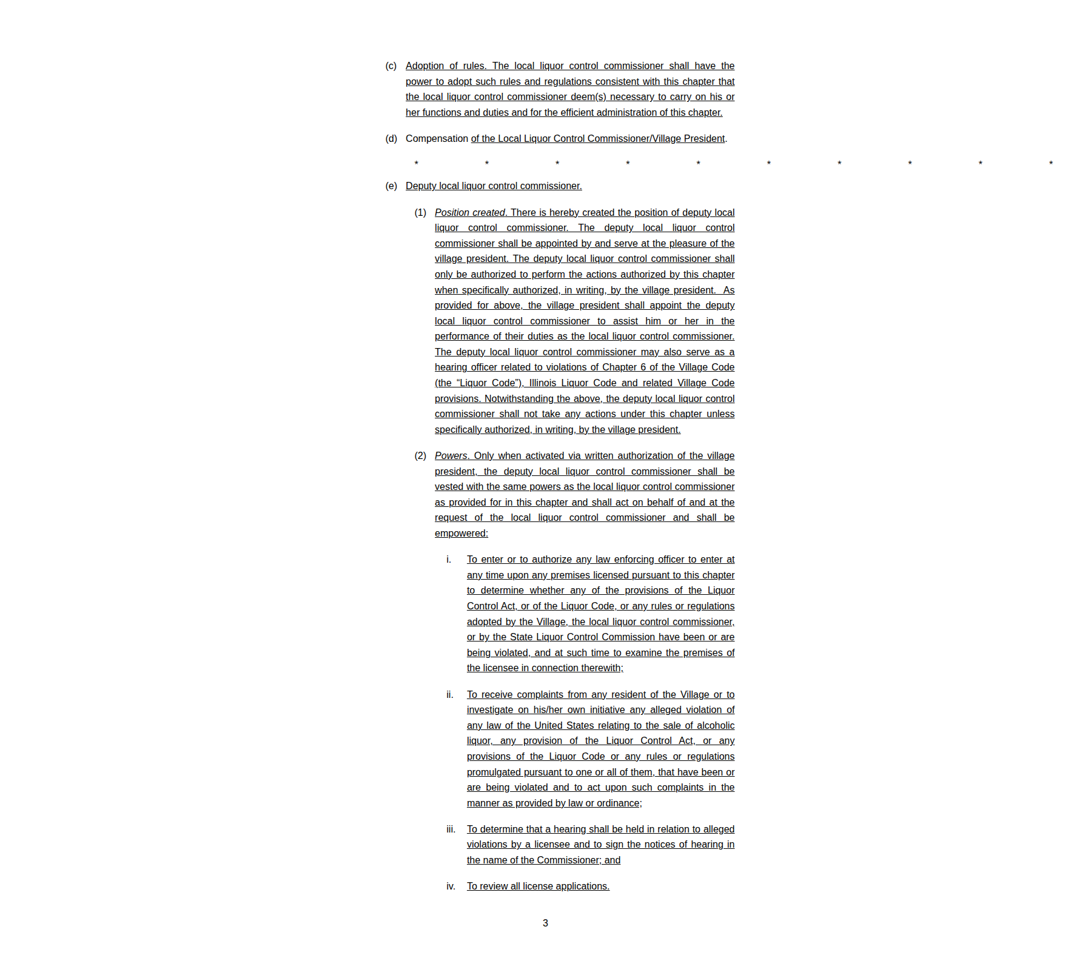(c) Adoption of rules. The local liquor control commissioner shall have the power to adopt such rules and regulations consistent with this chapter that the local liquor control commissioner deem(s) necessary to carry on his or her functions and duties and for the efficient administration of this chapter.
(d) Compensation of the Local Liquor Control Commissioner/Village President.
* * * * * * * * * * *
(e) Deputy local liquor control commissioner.
(1) Position created. There is hereby created the position of deputy local liquor control commissioner. The deputy local liquor control commissioner shall be appointed by and serve at the pleasure of the village president. The deputy local liquor control commissioner shall only be authorized to perform the actions authorized by this chapter when specifically authorized, in writing, by the village president. As provided for above, the village president shall appoint the deputy local liquor control commissioner to assist him or her in the performance of their duties as the local liquor control commissioner. The deputy local liquor control commissioner may also serve as a hearing officer related to violations of Chapter 6 of the Village Code (the “Liquor Code”), Illinois Liquor Code and related Village Code provisions. Notwithstanding the above, the deputy local liquor control commissioner shall not take any actions under this chapter unless specifically authorized, in writing, by the village president.
(2) Powers. Only when activated via written authorization of the village president, the deputy local liquor control commissioner shall be vested with the same powers as the local liquor control commissioner as provided for in this chapter and shall act on behalf of and at the request of the local liquor control commissioner and shall be empowered:
i. To enter or to authorize any law enforcing officer to enter at any time upon any premises licensed pursuant to this chapter to determine whether any of the provisions of the Liquor Control Act, or of the Liquor Code, or any rules or regulations adopted by the Village, the local liquor control commissioner, or by the State Liquor Control Commission have been or are being violated, and at such time to examine the premises of the licensee in connection therewith;
ii. To receive complaints from any resident of the Village or to investigate on his/her own initiative any alleged violation of any law of the United States relating to the sale of alcoholic liquor, any provision of the Liquor Control Act, or any provisions of the Liquor Code or any rules or regulations promulgated pursuant to one or all of them, that have been or are being violated and to act upon such complaints in the manner as provided by law or ordinance;
iii. To determine that a hearing shall be held in relation to alleged violations by a licensee and to sign the notices of hearing in the name of the Commissioner; and
iv. To review all license applications.
3